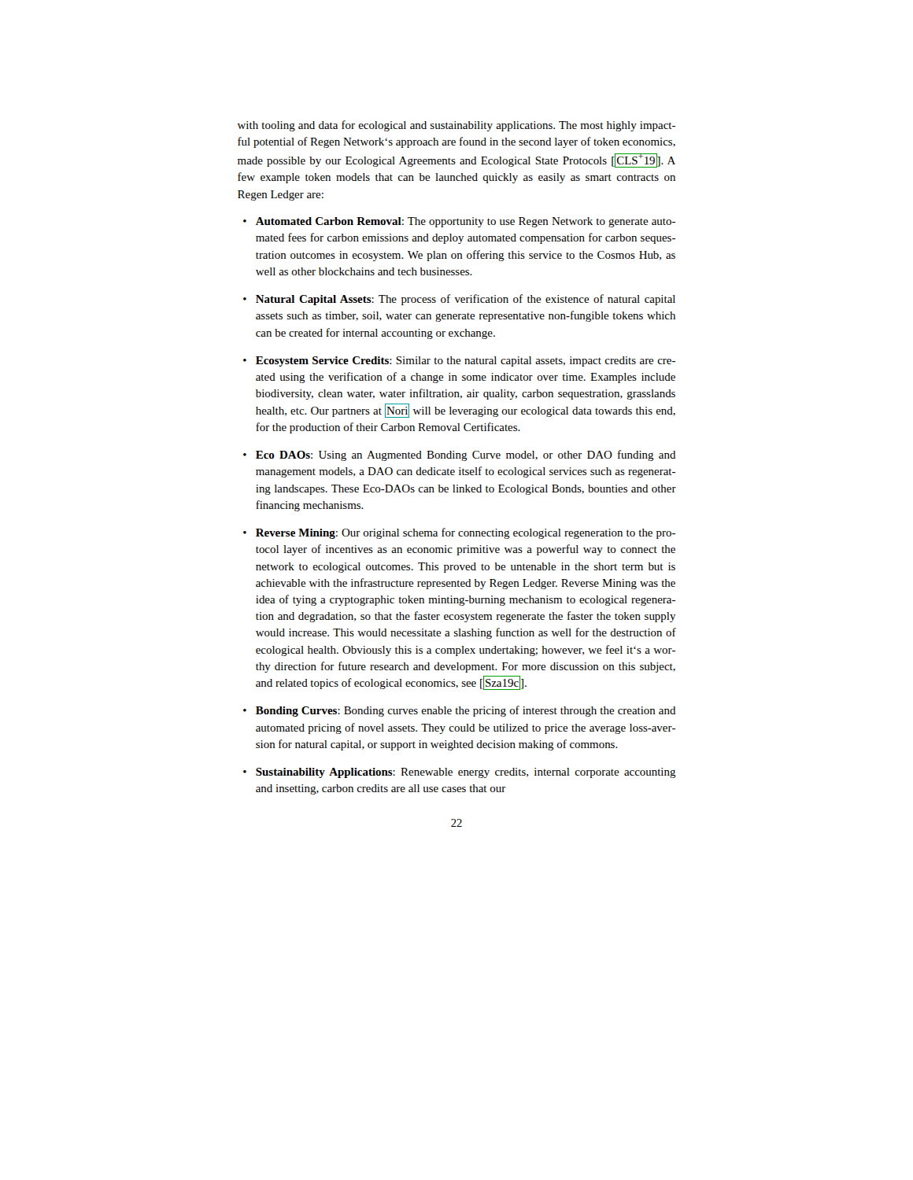with tooling and data for ecological and sustainability applications. The most highly impactful potential of Regen Network‘s approach are found in the second layer of token economics, made possible by our Ecological Agreements and Ecological State Protocols [CLS+19]. A few example token models that can be launched quickly as easily as smart contracts on Regen Ledger are:
Automated Carbon Removal: The opportunity to use Regen Network to generate automated fees for carbon emissions and deploy automated compensation for carbon sequestration outcomes in ecosystem. We plan on offering this service to the Cosmos Hub, as well as other blockchains and tech businesses.
Natural Capital Assets: The process of verification of the existence of natural capital assets such as timber, soil, water can generate representative non-fungible tokens which can be created for internal accounting or exchange.
Ecosystem Service Credits: Similar to the natural capital assets, impact credits are created using the verification of a change in some indicator over time. Examples include biodiversity, clean water, water infiltration, air quality, carbon sequestration, grasslands health, etc. Our partners at Nori will be leveraging our ecological data towards this end, for the production of their Carbon Removal Certificates.
Eco DAOs: Using an Augmented Bonding Curve model, or other DAO funding and management models, a DAO can dedicate itself to ecological services such as regenerating landscapes. These Eco-DAOs can be linked to Ecological Bonds, bounties and other financing mechanisms.
Reverse Mining: Our original schema for connecting ecological regeneration to the protocol layer of incentives as an economic primitive was a powerful way to connect the network to ecological outcomes. This proved to be untenable in the short term but is achievable with the infrastructure represented by Regen Ledger. Reverse Mining was the idea of tying a cryptographic token minting-burning mechanism to ecological regeneration and degradation, so that the faster ecosystem regenerate the faster the token supply would increase. This would necessitate a slashing function as well for the destruction of ecological health. Obviously this is a complex undertaking; however, we feel it‘s a worthy direction for future research and development. For more discussion on this subject, and related topics of ecological economics, see [Sza19c].
Bonding Curves: Bonding curves enable the pricing of interest through the creation and automated pricing of novel assets. They could be utilized to price the average loss-aversion for natural capital, or support in weighted decision making of commons.
Sustainability Applications: Renewable energy credits, internal corporate accounting and insetting, carbon credits are all use cases that our
22